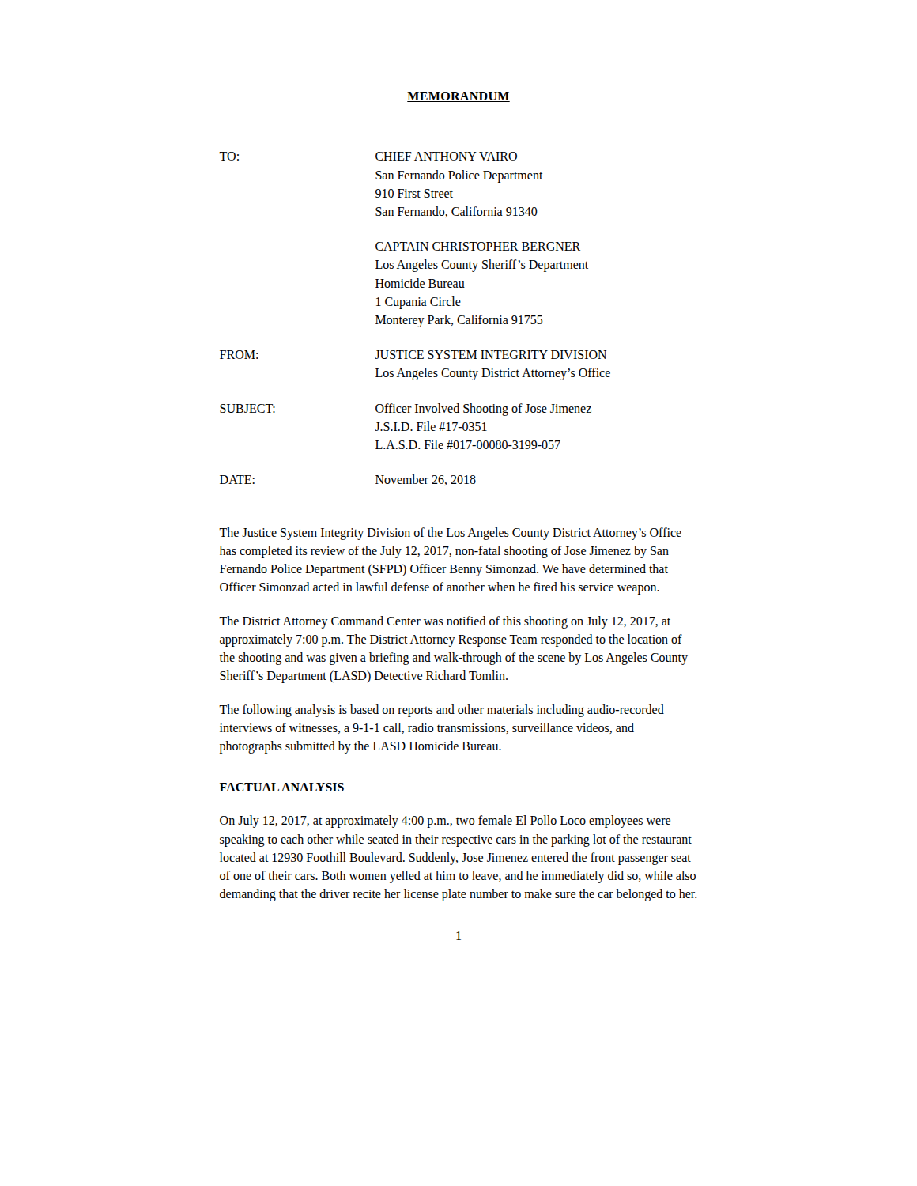MEMORANDUM
| TO: | CHIEF ANTHONY VAIRO San Fernando Police Department 910 First Street San Fernando, California 91340 |
| | CAPTAIN CHRISTOPHER BERGNER Los Angeles County Sheriff’s Department Homicide Bureau 1 Cupania Circle Monterey Park, California 91755 |
| FROM: | JUSTICE SYSTEM INTEGRITY DIVISION Los Angeles County District Attorney’s Office |
| SUBJECT: | Officer Involved Shooting of Jose Jimenez J.S.I.D. File #17-0351 L.A.S.D. File #017-00080-3199-057 |
| DATE: | November 26, 2018 |
The Justice System Integrity Division of the Los Angeles County District Attorney’s Office has completed its review of the July 12, 2017, non-fatal shooting of Jose Jimenez by San Fernando Police Department (SFPD) Officer Benny Simonzad. We have determined that Officer Simonzad acted in lawful defense of another when he fired his service weapon.
The District Attorney Command Center was notified of this shooting on July 12, 2017, at approximately 7:00 p.m. The District Attorney Response Team responded to the location of the shooting and was given a briefing and walk-through of the scene by Los Angeles County Sheriff’s Department (LASD) Detective Richard Tomlin.
The following analysis is based on reports and other materials including audio-recorded interviews of witnesses, a 9-1-1 call, radio transmissions, surveillance videos, and photographs submitted by the LASD Homicide Bureau.
FACTUAL ANALYSIS
On July 12, 2017, at approximately 4:00 p.m., two female El Pollo Loco employees were speaking to each other while seated in their respective cars in the parking lot of the restaurant located at 12930 Foothill Boulevard. Suddenly, Jose Jimenez entered the front passenger seat of one of their cars. Both women yelled at him to leave, and he immediately did so, while also demanding that the driver recite her license plate number to make sure the car belonged to her.
1